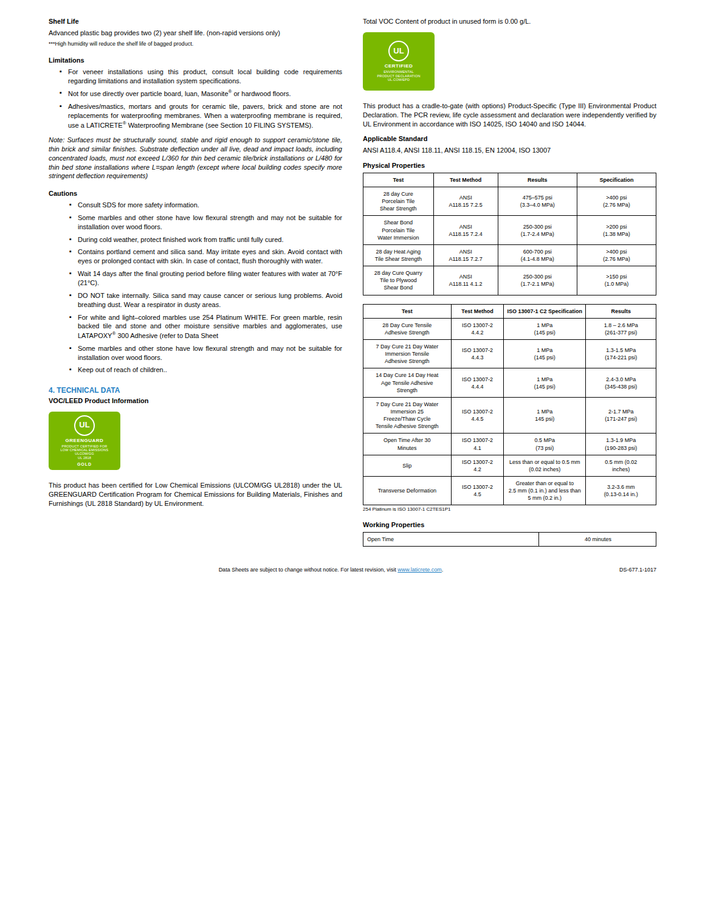Shelf Life
Advanced plastic bag provides two (2) year shelf life. (non-rapid versions only)
***High humidity will reduce the shelf life of bagged product.
Limitations
For veneer installations using this product, consult local building code requirements regarding limitations and installation system specifications.
Not for use directly over particle board, luan, Masonite® or hardwood floors.
Adhesives/mastics, mortars and grouts for ceramic tile, pavers, brick and stone are not replacements for waterproofing membranes. When a waterproofing membrane is required, use a LATICRETE® Waterproofing Membrane (see Section 10 FILING SYSTEMS).
Note: Surfaces must be structurally sound, stable and rigid enough to support ceramic/stone tile, thin brick and similar finishes. Substrate deflection under all live, dead and impact loads, including concentrated loads, must not exceed L/360 for thin bed ceramic tile/brick installations or L/480 for thin bed stone installations where L=span length (except where local building codes specify more stringent deflection requirements)
Cautions
Consult SDS for more safety information.
Some marbles and other stone have low flexural strength and may not be suitable for installation over wood floors.
During cold weather, protect finished work from traffic until fully cured.
Contains portland cement and silica sand. May irritate eyes and skin. Avoid contact with eyes or prolonged contact with skin. In case of contact, flush thoroughly with water.
Wait 14 days after the final grouting period before filing water features with water at 70°F (21°C).
DO NOT take internally. Silica sand may cause cancer or serious lung problems. Avoid breathing dust. Wear a respirator in dusty areas.
For white and light–colored marbles use 254 Platinum WHITE. For green marble, resin backed tile and stone and other moisture sensitive marbles and agglomerates, use LATAPOXY® 300 Adhesive (refer to Data Sheet
Some marbles and other stone have low flexural strength and may not be suitable for installation over wood floors.
Keep out of reach of children..
4. TECHNICAL DATA
VOC/LEED Product Information
UL
GREENGUARD
PRODUCT CERTIFIED FOR
LOW CHEMICAL EMISSIONS
ULCOM/GG
UL 2818
GOLD
This product has been certified for Low Chemical Emissions (ULCOM/GG UL2818) under the UL GREENGUARD Certification Program for Chemical Emissions for Building Materials, Finishes and Furnishings (UL 2818 Standard) by UL Environment.
Total VOC Content of product in unused form is 0.00 g/L.
UL
CERTIFIED
ENVIRONMENTAL
PRODUCT DECLARATION
UL.COM/EPD
This product has a cradle-to-gate (with options) Product-Specific (Type III) Environmental Product Declaration. The PCR review, life cycle assessment and declaration were independently verified by UL Environment in accordance with ISO 14025, ISO 14040 and ISO 14044.
Applicable Standard
ANSI A118.4, ANSI 118.11, ANSI 118.15, EN 12004, ISO 13007
Physical Properties
| Test | Test Method | Results | Specification |
| --- | --- | --- | --- |
| 28 day Cure Porcelain Tile Shear Strength | ANSI A118.15 7.2.5 | 475–575 psi (3.3–4.0 MPa) | >400 psi (2.76 MPa) |
| Shear Bond Porcelain Tile Water Immersion | ANSI A118.15 7.2.4 | 250-300 psi (1.7-2.4 MPa) | >200 psi (1.38 MPa) |
| 28 day Heat Aging Tile Shear Strength | ANSI A118.15 7.2.7 | 600-700 psi (4.1-4.8 MPa) | >400 psi (2.76 MPa) |
| 28 day Cure Quarry Tile to Plywood Shear Bond | ANSI A118.11 4.1.2 | 250-300 psi (1.7-2.1 MPa) | >150 psi (1.0 MPa) |
| Test | Test Method | ISO 13007-1 C2 Specification | Results |
| --- | --- | --- | --- |
| 28 Day Cure Tensile Adhesive Strength | ISO 13007-2 4.4.2 | 1 MPa (145 psi) | 1.8 – 2.6 MPa (261-377 psi) |
| 7 Day Cure 21 Day Water Immersion Tensile Adhesive Strength | ISO 13007-2 4.4.3 | 1 MPa (145 psi) | 1.3-1.5 MPa (174-221 psi) |
| 14 Day Cure 14 Day Heat Age Tensile Adhesive Strength | ISO 13007-2 4.4.4 | 1 MPa (145 psi) | 2.4-3.0 MPa (345-438 psi) |
| 7 Day Cure 21 Day Water Immersion 25 Freeze/Thaw Cycle Tensile Adhesive Strength | ISO 13007-2 4.4.5 | 1 MPa 145 psi) | 2-1.7 MPa (171-247 psi) |
| Open Time After 30 Minutes | ISO 13007-2 4.1 | 0.5 MPa (73 psi) | 1.3-1.9 MPa (190-283 psi) |
| Slip | ISO 13007-2 4.2 | Less than or equal to 0.5 mm (0.02 inches) | 0.5 mm (0.02 inches) |
| Transverse Deformation | ISO 13007-2 4.5 | Greater than or equal to 2.5 mm (0.1 in.) and less than 5 mm (0.2 in.) | 3.2-3.6 mm (0.13-0.14 in.) |
254 Platinum is ISO 13007-1 C2TES1P1
Working Properties
| Open Time | 40 minutes |
Data Sheets are subject to change without notice. For latest revision, visit www.laticrete.com.
DS-677.1-1017